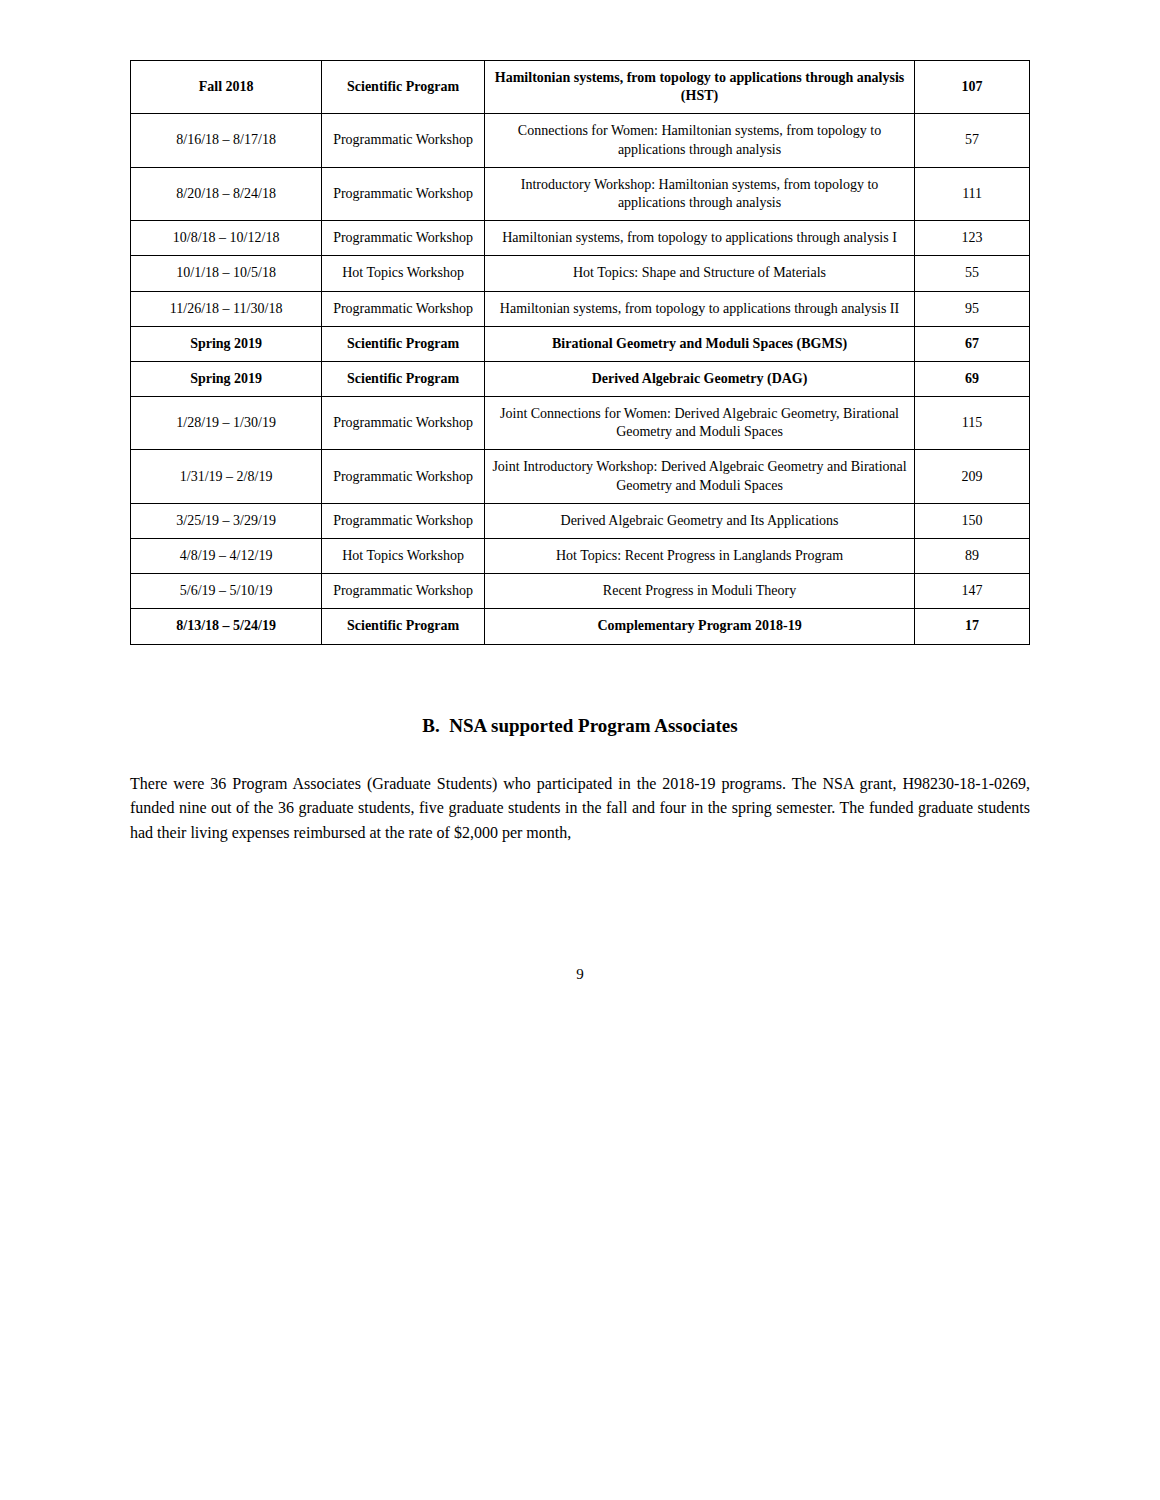| Fall 2018 | Scientific Program | Hamiltonian systems, from topology to applications through analysis (HST) | 107 |
| 8/16/18 – 8/17/18 | Programmatic Workshop | Connections for Women: Hamiltonian systems, from topology to applications through analysis | 57 |
| 8/20/18 – 8/24/18 | Programmatic Workshop | Introductory Workshop: Hamiltonian systems, from topology to applications through analysis | 111 |
| 10/8/18 – 10/12/18 | Programmatic Workshop | Hamiltonian systems, from topology to applications through analysis I | 123 |
| 10/1/18 – 10/5/18 | Hot Topics Workshop | Hot Topics: Shape and Structure of Materials | 55 |
| 11/26/18 – 11/30/18 | Programmatic Workshop | Hamiltonian systems, from topology to applications through analysis II | 95 |
| Spring 2019 | Scientific Program | Birational Geometry and Moduli Spaces (BGMS) | 67 |
| Spring 2019 | Scientific Program | Derived Algebraic Geometry (DAG) | 69 |
| 1/28/19 – 1/30/19 | Programmatic Workshop | Joint Connections for Women: Derived Algebraic Geometry, Birational Geometry and Moduli Spaces | 115 |
| 1/31/19 – 2/8/19 | Programmatic Workshop | Joint Introductory Workshop: Derived Algebraic Geometry and Birational Geometry and Moduli Spaces | 209 |
| 3/25/19 – 3/29/19 | Programmatic Workshop | Derived Algebraic Geometry and Its Applications | 150 |
| 4/8/19 – 4/12/19 | Hot Topics Workshop | Hot Topics: Recent Progress in Langlands Program | 89 |
| 5/6/19 – 5/10/19 | Programmatic Workshop | Recent Progress in Moduli Theory | 147 |
| 8/13/18 – 5/24/19 | Scientific Program | Complementary Program 2018-19 | 17 |
B. NSA supported Program Associates
There were 36 Program Associates (Graduate Students) who participated in the 2018-19 programs. The NSA grant, H98230-18-1-0269, funded nine out of the 36 graduate students, five graduate students in the fall and four in the spring semester. The funded graduate students had their living expenses reimbursed at the rate of $2,000 per month,
9